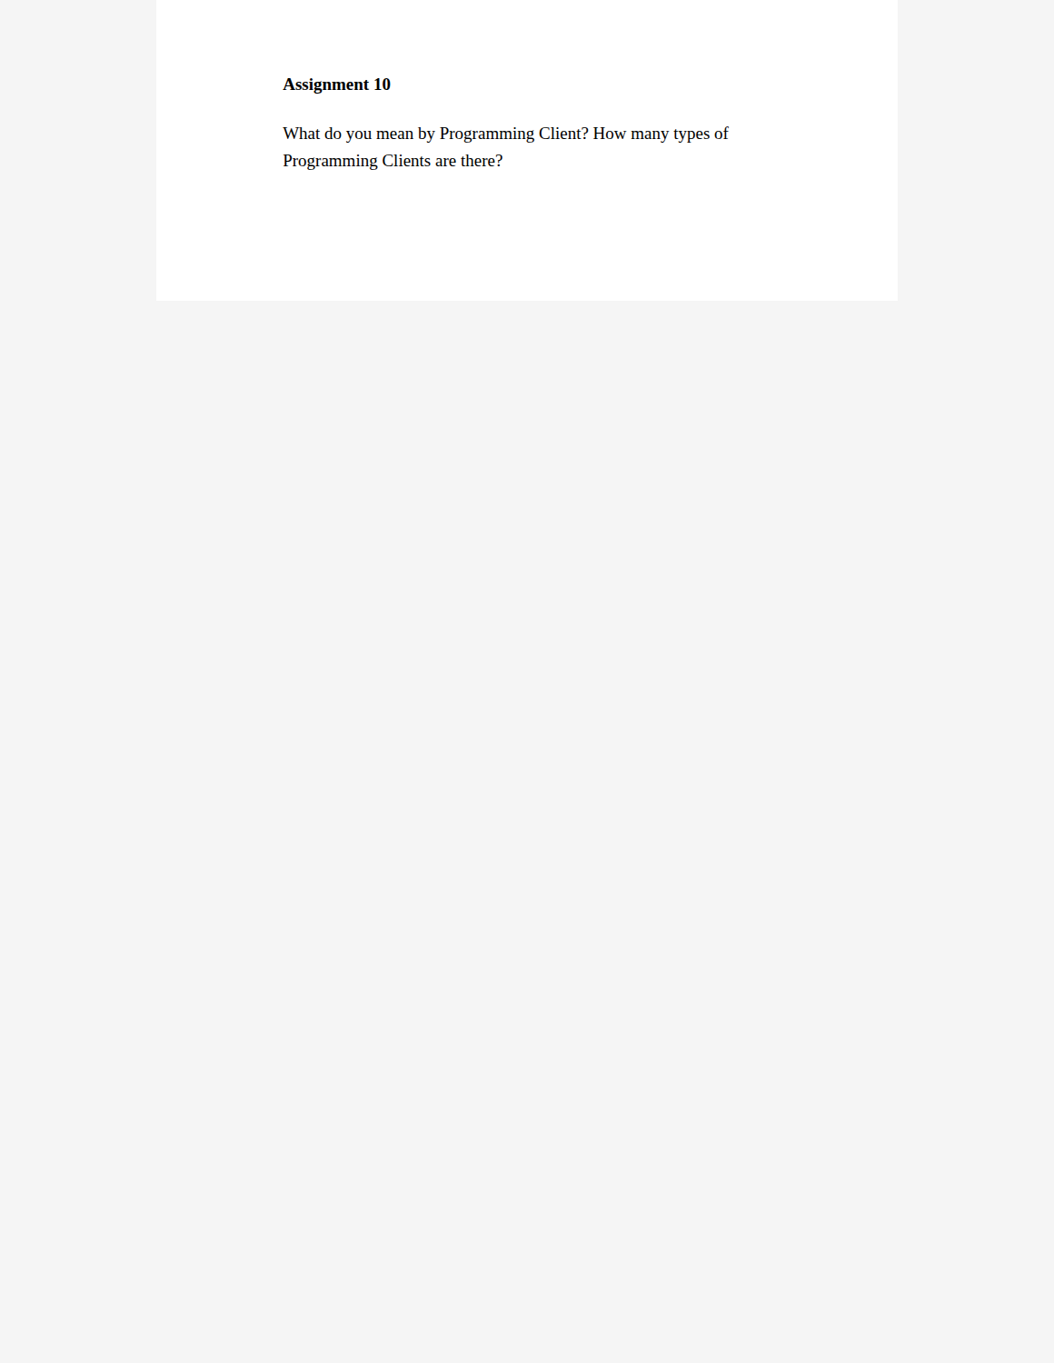Assignment 10
What do you mean by Programming Client? How many types of Programming Clients are there?